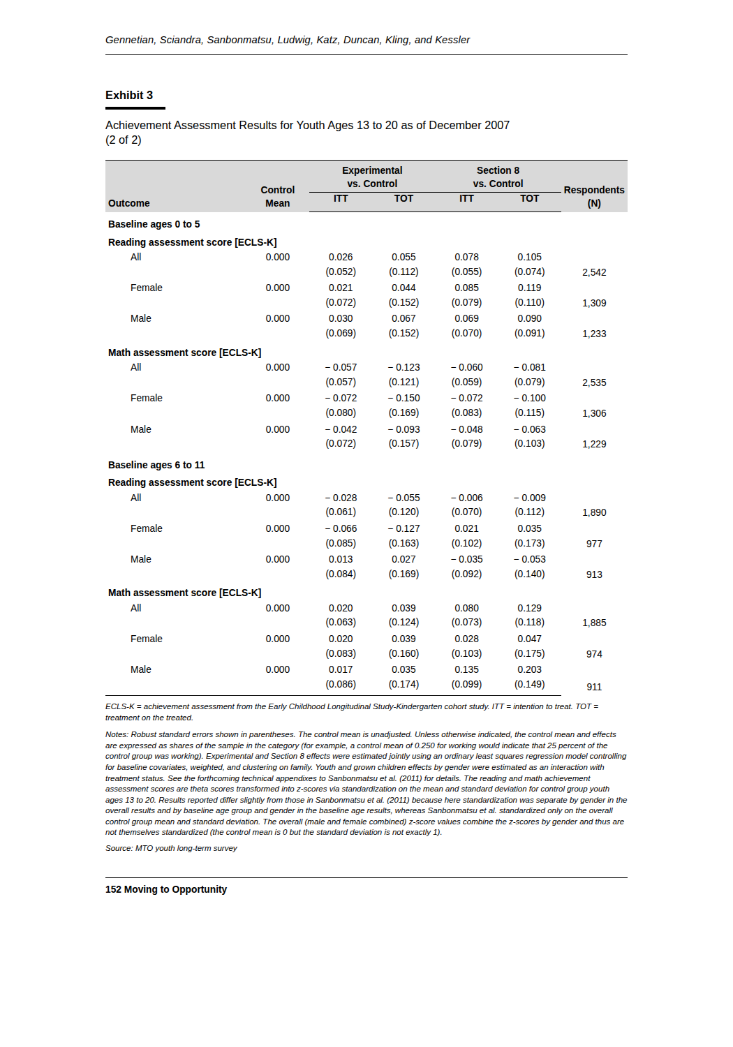Gennetian, Sciandra, Sanbonmatsu, Ludwig, Katz, Duncan, Kling, and Kessler
Exhibit 3
Achievement Assessment Results for Youth Ages 13 to 20 as of December 2007
(2 of 2)
| Outcome | Control Mean | Experimental vs. Control | Section 8 vs. Control | Respondents (N) |
| --- | --- | --- | --- | --- |
| ITT | TOT | ITT | TOT |
| Baseline ages 0 to 5 |
| Reading assessment score [ECLS-K] |
| All | 0.000 | 0.026 | 0.055 | 0.078 | 0.105 | 2,542 |
| | | (0.052) | (0.112) | (0.055) | (0.074) |
| Female | 0.000 | 0.021 | 0.044 | 0.085 | 0.119 | 1,309 |
| | | (0.072) | (0.152) | (0.079) | (0.110) |
| Male | 0.000 | 0.030 | 0.067 | 0.069 | 0.090 | 1,233 |
| | | (0.069) | (0.152) | (0.070) | (0.091) |
| Math assessment score [ECLS-K] |
| All | 0.000 | − 0.057 | − 0.123 | − 0.060 | − 0.081 | 2,535 |
| | | (0.057) | (0.121) | (0.059) | (0.079) |
| Female | 0.000 | − 0.072 | − 0.150 | − 0.072 | − 0.100 | 1,306 |
| | | (0.080) | (0.169) | (0.083) | (0.115) |
| Male | 0.000 | − 0.042 | − 0.093 | − 0.048 | − 0.063 | 1,229 |
| | | (0.072) | (0.157) | (0.079) | (0.103) |
| Baseline ages 6 to 11 |
| Reading assessment score [ECLS-K] |
| All | 0.000 | − 0.028 | − 0.055 | − 0.006 | − 0.009 | 1,890 |
| | | (0.061) | (0.120) | (0.070) | (0.112) |
| Female | 0.000 | − 0.066 | − 0.127 | 0.021 | 0.035 | 977 |
| | | (0.085) | (0.163) | (0.102) | (0.173) |
| Male | 0.000 | 0.013 | 0.027 | − 0.035 | − 0.053 | 913 |
| | | (0.084) | (0.169) | (0.092) | (0.140) |
| Math assessment score [ECLS-K] |
| All | 0.000 | 0.020 | 0.039 | 0.080 | 0.129 | 1,885 |
| | | (0.063) | (0.124) | (0.073) | (0.118) |
| Female | 0.000 | 0.020 | 0.039 | 0.028 | 0.047 | 974 |
| | | (0.083) | (0.160) | (0.103) | (0.175) |
| Male | 0.000 | 0.017 | 0.035 | 0.135 | 0.203 | 911 |
| | | (0.086) | (0.174) | (0.099) | (0.149) |
ECLS-K = achievement assessment from the Early Childhood Longitudinal Study-Kindergarten cohort study. ITT = intention to treat. TOT = treatment on the treated.
Notes: Robust standard errors shown in parentheses. The control mean is unadjusted. Unless otherwise indicated, the control mean and effects are expressed as shares of the sample in the category (for example, a control mean of 0.250 for working would indicate that 25 percent of the control group was working). Experimental and Section 8 effects were estimated jointly using an ordinary least squares regression model controlling for baseline covariates, weighted, and clustering on family. Youth and grown children effects by gender were estimated as an interaction with treatment status. See the forthcoming technical appendixes to Sanbonmatsu et al. (2011) for details. The reading and math achievement assessment scores are theta scores transformed into z-scores via standardization on the mean and standard deviation for control group youth ages 13 to 20. Results reported differ slightly from those in Sanbonmatsu et al. (2011) because here standardization was separate by gender in the overall results and by baseline age group and gender in the baseline age results, whereas Sanbonmatsu et al. standardized only on the overall control group mean and standard deviation. The overall (male and female combined) z-score values combine the z-scores by gender and thus are not themselves standardized (the control mean is 0 but the standard deviation is not exactly 1).
Source: MTO youth long-term survey
152 Moving to Opportunity